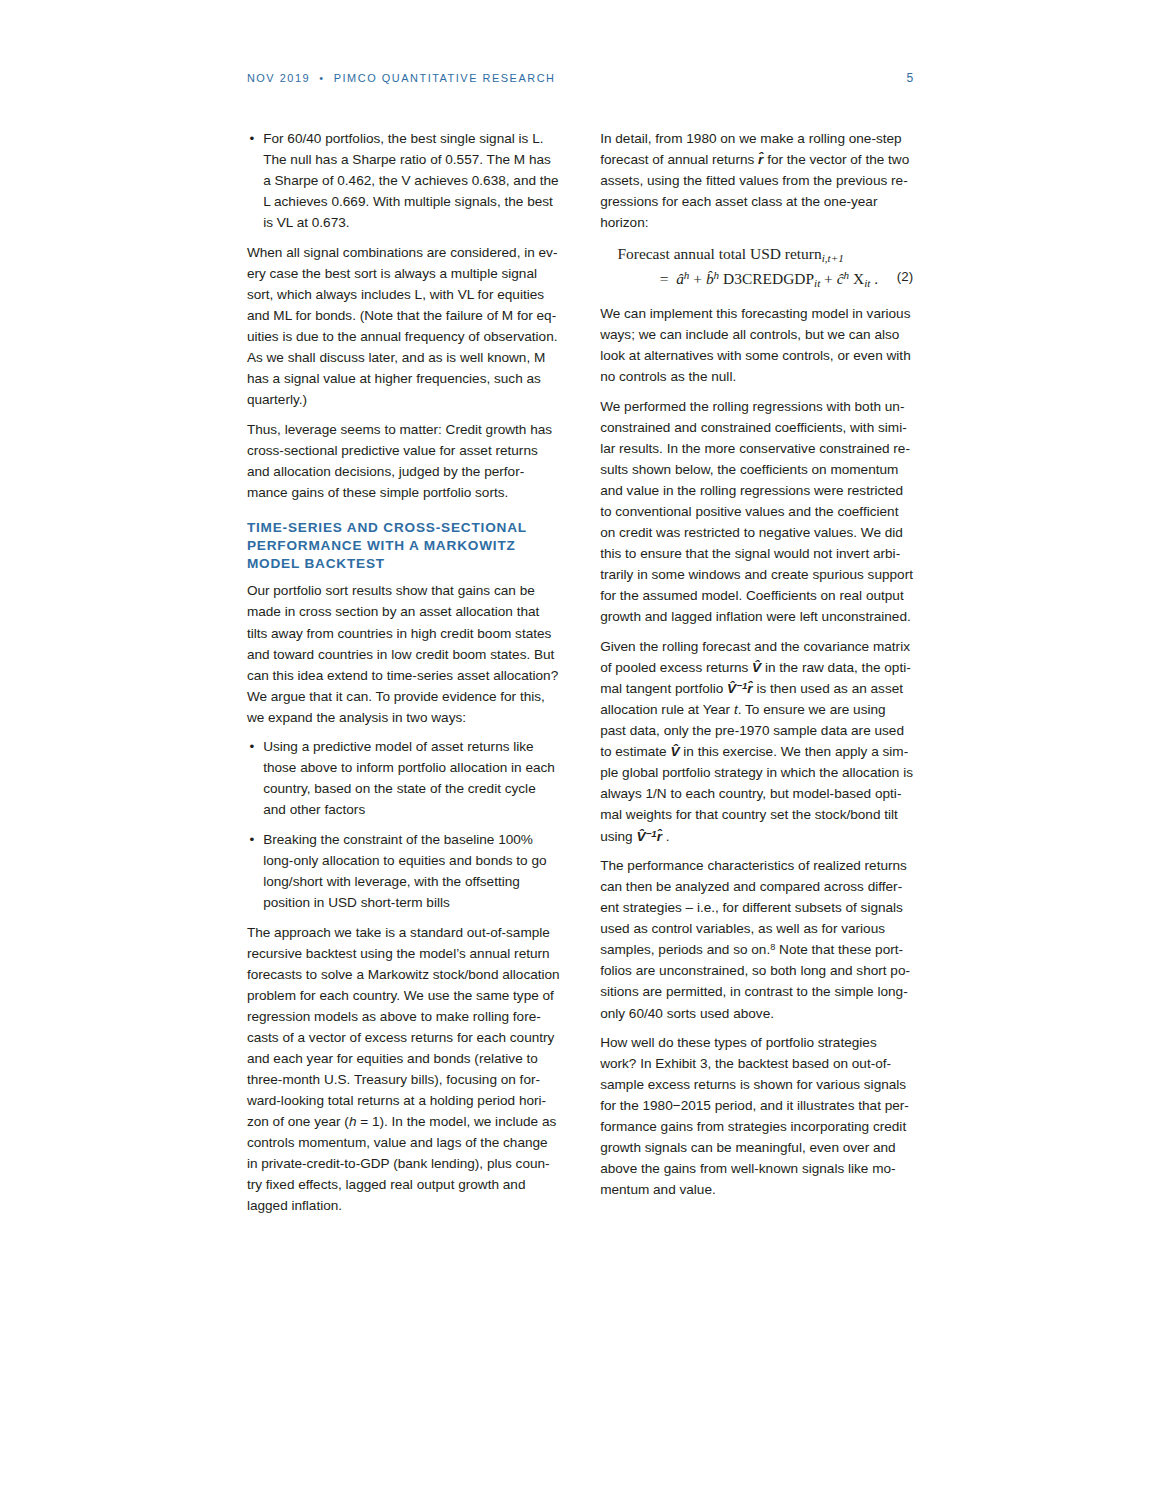Nov 2019 • PIMCO Quantitative Research 5
For 60/40 portfolios, the best single signal is L. The null has a Sharpe ratio of 0.557. The M has a Sharpe of 0.462, the V achieves 0.638, and the L achieves 0.669. With multiple signals, the best is VL at 0.673.
When all signal combinations are considered, in every case the best sort is always a multiple signal sort, which always includes L, with VL for equities and ML for bonds. (Note that the failure of M for equities is due to the annual frequency of observation. As we shall discuss later, and as is well known, M has a signal value at higher frequencies, such as quarterly.)
Thus, leverage seems to matter: Credit growth has cross-sectional predictive value for asset returns and allocation decisions, judged by the performance gains of these simple portfolio sorts.
Time-Series and Cross-Sectional Performance with a Markowitz Model Backtest
Our portfolio sort results show that gains can be made in cross section by an asset allocation that tilts away from countries in high credit boom states and toward countries in low credit boom states. But can this idea extend to time-series asset allocation? We argue that it can. To provide evidence for this, we expand the analysis in two ways:
Using a predictive model of asset returns like those above to inform portfolio allocation in each country, based on the state of the credit cycle and other factors
Breaking the constraint of the baseline 100% long-only allocation to equities and bonds to go long/short with leverage, with the offsetting position in USD short-term bills
The approach we take is a standard out-of-sample recursive backtest using the model’s annual return forecasts to solve a Markowitz stock/bond allocation problem for each country. We use the same type of regression models as above to make rolling forecasts of a vector of excess returns for each country and each year for equities and bonds (relative to three-month U.S. Treasury bills), focusing on forward-looking total returns at a holding period horizon of one year (h = 1). In the model, we include as controls momentum, value and lags of the change in private-credit-to-GDP (bank lending), plus country fixed effects, lagged real output growth and lagged inflation.
In detail, from 1980 on we make a rolling one-step forecast of annual returns r̂ for the vector of the two assets, using the fitted values from the previous regressions for each asset class at the one-year horizon:
Forecast annual total USD returni,t+1
= âh + b̂h D3CREDGDPit + ĉh Xit . (2)
We can implement this forecasting model in various ways; we can include all controls, but we can also look at alternatives with some controls, or even with no controls as the null.
We performed the rolling regressions with both unconstrained and constrained coefficients, with similar results. In the more conservative constrained results shown below, the coefficients on momentum and value in the rolling regressions were restricted to conventional positive values and the coefficient on credit was restricted to negative values. We did this to ensure that the signal would not invert arbitrarily in some windows and create spurious support for the assumed model. Coefficients on real output growth and lagged inflation were left unconstrained.
Given the rolling forecast and the covariance matrix of pooled excess returns V̂ in the raw data, the optimal tangent portfolio V̂−1r̂ is then used as an asset allocation rule at Year t. To ensure we are using past data, only the pre-1970 sample data are used to estimate V̂ in this exercise. We then apply a simple global portfolio strategy in which the allocation is always 1/N to each country, but model-based optimal weights for that country set the stock/bond tilt using V̂−1r̂ .
The performance characteristics of realized returns can then be analyzed and compared across different strategies – i.e., for different subsets of signals used as control variables, as well as for various samples, periods and so on.8 Note that these portfolios are unconstrained, so both long and short positions are permitted, in contrast to the simple long-only 60/40 sorts used above.
How well do these types of portfolio strategies work? In Exhibit 3, the backtest based on out-of-sample excess returns is shown for various signals for the 1980−2015 period, and it illustrates that performance gains from strategies incorporating credit growth signals can be meaningful, even over and above the gains from well-known signals like momentum and value.